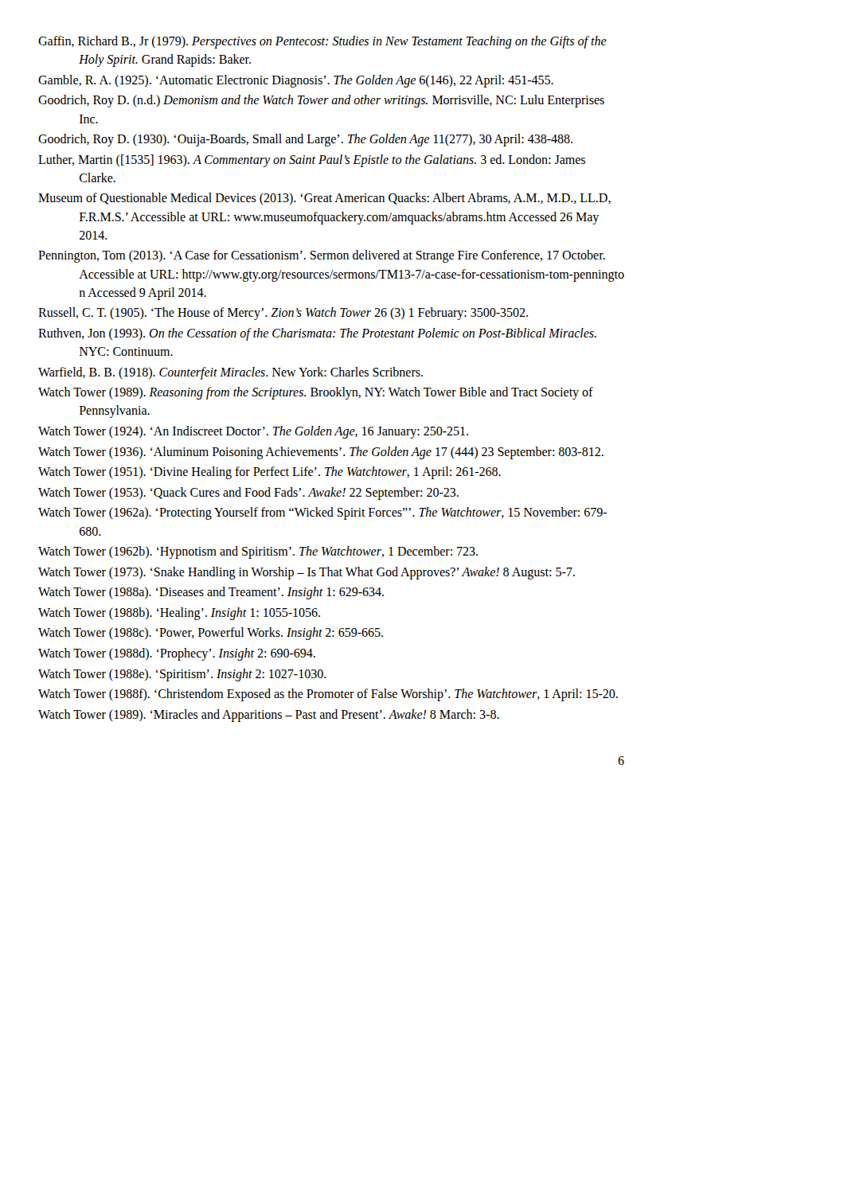Gaffin, Richard B., Jr (1979). Perspectives on Pentecost: Studies in New Testament Teaching on the Gifts of the Holy Spirit. Grand Rapids: Baker.
Gamble, R. A. (1925). ‘Automatic Electronic Diagnosis’. The Golden Age 6(146), 22 April: 451-455.
Goodrich, Roy D. (n.d.) Demonism and the Watch Tower and other writings. Morrisville, NC: Lulu Enterprises Inc.
Goodrich, Roy D. (1930). ‘Ouija-Boards, Small and Large’. The Golden Age 11(277), 30 April: 438-488.
Luther, Martin ([1535] 1963). A Commentary on Saint Paul’s Epistle to the Galatians. 3 ed. London: James Clarke.
Museum of Questionable Medical Devices (2013). ‘Great American Quacks: Albert Abrams, A.M., M.D., LL.D, F.R.M.S.’ Accessible at URL: www.museumofquackery.com/amquacks/abrams.htm Accessed 26 May 2014.
Pennington, Tom (2013). ‘A Case for Cessationism’. Sermon delivered at Strange Fire Conference, 17 October. Accessible at URL: http://www.gty.org/resources/sermons/TM13-7/a-case-for-cessationism-tom-pennington Accessed 9 April 2014.
Russell, C. T. (1905). ‘The House of Mercy’. Zion’s Watch Tower 26 (3) 1 February: 3500-3502.
Ruthven, Jon (1993). On the Cessation of the Charismata: The Protestant Polemic on Post-Biblical Miracles. NYC: Continuum.
Warfield, B. B. (1918). Counterfeit Miracles. New York: Charles Scribners.
Watch Tower (1989). Reasoning from the Scriptures. Brooklyn, NY: Watch Tower Bible and Tract Society of Pennsylvania.
Watch Tower (1924). ‘An Indiscreet Doctor’. The Golden Age, 16 January: 250-251.
Watch Tower (1936). ‘Aluminum Poisoning Achievements’. The Golden Age 17 (444) 23 September: 803-812.
Watch Tower (1951). ‘Divine Healing for Perfect Life’. The Watchtower, 1 April: 261-268.
Watch Tower (1953). ‘Quack Cures and Food Fads’. Awake! 22 September: 20-23.
Watch Tower (1962a). ‘Protecting Yourself from “Wicked Spirit Forces”’. The Watchtower, 15 November: 679-680.
Watch Tower (1962b). ‘Hypnotism and Spiritism’. The Watchtower, 1 December: 723.
Watch Tower (1973). ‘Snake Handling in Worship – Is That What God Approves?’ Awake! 8 August: 5-7.
Watch Tower (1988a). ‘Diseases and Treament’. Insight 1: 629-634.
Watch Tower (1988b). ‘Healing’. Insight 1: 1055-1056.
Watch Tower (1988c). ‘Power, Powerful Works. Insight 2: 659-665.
Watch Tower (1988d). ‘Prophecy’. Insight 2: 690-694.
Watch Tower (1988e). ‘Spiritism’. Insight 2: 1027-1030.
Watch Tower (1988f). ‘Christendom Exposed as the Promoter of False Worship’. The Watchtower, 1 April: 15-20.
Watch Tower (1989). ‘Miracles and Apparitions – Past and Present’. Awake! 8 March: 3-8.
6